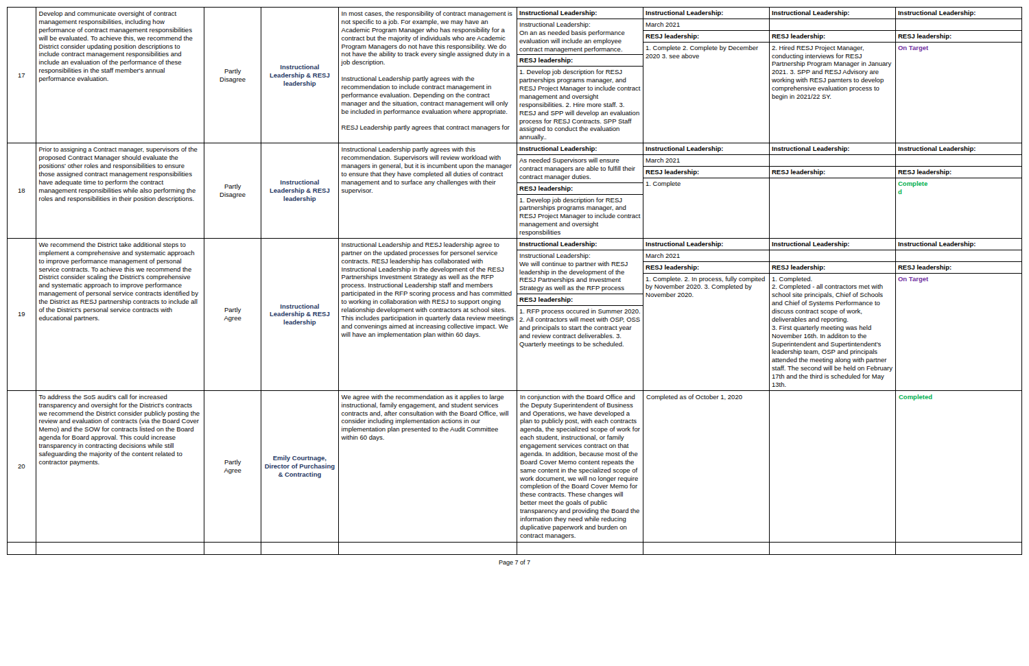| 17 | Develop and communicate oversight of contract management responsibilities, including how performance of contract management responsibilities will be evaluated. To achieve this, we recommend the District consider updating position descriptions to include contract management responsibilities and include an evaluation of the performance of these responsibilities in the staff member's annual performance evaluation. | Partly Disagree | Instructional Leadership & RESJ leadership | In most cases, the responsibility of contract management is not specific to a job. For example, we may have an Academic Program Manager who has responsibility for a contract but the majority of individuals who are Academic Program Managers do not have this responsibility. We do not have the ability to track every single assigned duty in a job description. Instructional Leadership partly agrees with the recommendation to include contract management in performance evaluation. Depending on the contract manager and the situation, contract management will only be included in performance evaluation where appropriate. RESJ Leadership partly agrees that contract managers for | / Instructional Leadership: / / Instructional Leadership: On an as needed basis performance evaluation will include an employee contract management performance. / / RESJ leadership: / / 1. Develop job description for RESJ partnerships programs manager, and RESJ Project Manager to include contract management and oversight responsibilities. 2. Hire more staff. 3. RESJ and SPP will develop an evaluation process for RESJ Contracts. SPP Staff assigned to conduct the evaluation annually.. / | / Instructional Leadership: / / March 2021 / / RESJ leadership: / / 1. Complete 2. Complete by December 2020 3. see above / | / Instructional Leadership: / / RESJ leadership: / / 2. Hired RESJ Project Manager, conducting interviews for RESJ Partnership Program Manager in January 2021. 3. SPP and RESJ Advisory are working with RESJ parnters to develop comprehensive evaluation process to begin in 2021/22 SY. / | / Instructional Leadership: / / RESJ leadership: / / On Target / |
| 18 | Prior to assigning a Contract manager, supervisors of the proposed Contract Manager should evaluate the positions' other roles and responsibilities to ensure those assigned contract management responsibilities have adequate time to perform the contract management responsibilities while also performing the roles and responsibilities in their position descriptions. | Partly Disagree | Instructional Leadership & RESJ leadership | Instructional Leadership partly agrees with this recommendation. Supervisors will review workload with managers in general, but it is incumbent upon the manager to ensure that they have completed all duties of contract management and to surface any challenges with their supervisor. | / Instructional Leadership: / / As needed Supervisors will ensure contract managers are able to fulfill their contract manager duties. / / RESJ leadership: / / 1. Develop job description for RESJ partnerships programs manager, and RESJ Project Manager to include contract management and oversight responsbilities / | / Instructional Leadership: / / March 2021 / / RESJ leadership: / / 1. Complete / | / Instructional Leadership: / / RESJ leadership: / | / Instructional Leadership: / / RESJ leadership: / / Complete d / |
| 19 | We recommend the District take additional steps to implement a comprehensive and systematic approach to improve performance management of personal service contracts. To achieve this we recommend the District consider scaling the District's comprehensive and systematic approach to improve performance management of personal service contracts identified by the District as RESJ partnership contracts to include all of the District's personal service contracts with educational partners. | Partly Agree | Instructional Leadership & RESJ leadership | Instructional Leadership and RESJ leadership agree to partner on the updated processes for personel service contracts. RESJ leadership has collaborated with Instructional Leadership in the development of the RESJ Partnerships Investment Strategy as well as the RFP process. Instructional Leadership staff and members participated in the RFP scoring process and has committed to working in collaboration with RESJ to support onging relationship development with contractors at school sites. This includes participation in quarterly data review meetings and convenings aimed at increasing collective impact. We will have an implementation plan within 60 days. | / Instructional Leadership: / / Instructional Leadership: We will continue to partner with RESJ leadership in the development of the RESJ Partnerships and Investment Strategy as well as the RFP process / / RESJ leadership: / / 1. RFP process occured in Summer 2020. 2. All contractors will meet with OSP, OSS and principals to start the contract year and review contract deliverables. 3. Quarterly meetings to be scheduled. / | / Instructional Leadership: / / March 2021 / / RESJ leadership: / / 1. Complete. 2. In process, fully compited by November 2020. 3. Completed by November 2020. / | / Instructional Leadership: / / RESJ leadership: / / 1. Completed. 2. Completed - all contractors met with school site principals, Chief of Schools and Chief of Systems Performance to discuss contract scope of work, deliverables and reporting. 3. First quarterly meeting was held November 16th. In additon to the Superintendent and Supertintendent's leadership team, OSP and principals attended the meeting along with partner staff. The second will be held on February 17th and the third is scheduled for May 13th. / | / Instructional Leadership: / / RESJ leadership: / / On Target / |
| 20 | To address the SoS audit's call for increased transparency and oversight for the District's contracts we recommend the District consider publicly posting the review and evaluation of contracts (via the Board Cover Memo) and the SOW for contracts listed on the Board agenda for Board approval. This could increase transparency in contracting decisions while still safeguarding the majority of the content related to contractor payments. | Partly Agree | Emily Courtnage, Director of Purchasing & Contracting | We agree with the recommendation as it applies to large instructional, family engagement, and student services contracts and, after consultation with the Board Office, will consider including implementation actions in our implementation plan presented to the Audit Committee within 60 days. | In conjunction with the Board Office and the Deputy Superintendent of Business and Operations, we have developed a plan to publicly post, with each contracts agenda, the specialized scope of work for each student, instructional, or family engagement services contract on that agenda. In addition, because most of the Board Cover Memo content repeats the same content in the specialized scope of work document, we will no longer require completion of the Board Cover Memo for these contracts. These changes will better meet the goals of public transparency and providing the Board the information they need while reducing duplicative paperwork and burden on contract managers. | Completed as of October 1, 2020 | | Completed |
Page 7 of 7